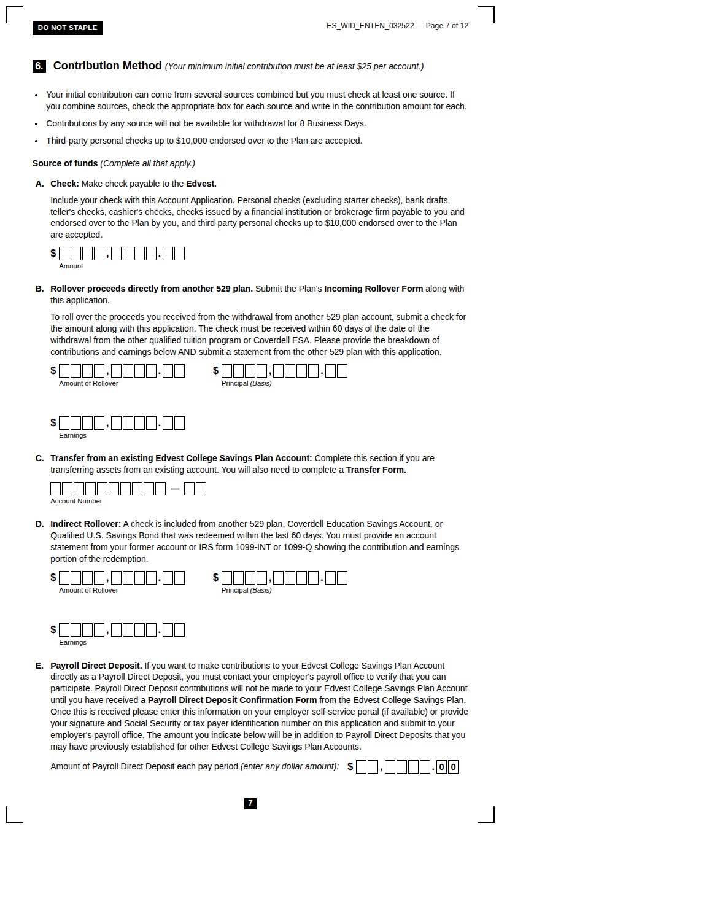DO NOT STAPLE
ES_WID_ENTEN_032522 — Page 7 of 12
6.
Contribution Method (Your minimum initial contribution must be at least $25 per account.)
Your initial contribution can come from several sources combined but you must check at least one source. If you combine sources, check the appropriate box for each source and write in the contribution amount for each.
Contributions by any source will not be available for withdrawal for 8 Business Days.
Third-party personal checks up to $10,000 endorsed over to the Plan are accepted.
Source of funds (Complete all that apply.)
Check: Make check payable to the Edvest.
Include your check with this Account Application. Personal checks (excluding starter checks), bank drafts, teller's checks, cashier's checks, checks issued by a financial institution or brokerage firm payable to you and endorsed over to the Plan by you, and third-party personal checks up to $10,000 endorsed over to the Plan are accepted.
$ , .
Amount
Rollover proceeds directly from another 529 plan. Submit the Plan's Incoming Rollover Form along with this application.
To roll over the proceeds you received from the withdrawal from another 529 plan account, submit a check for the amount along with this application. The check must be received within 60 days of the date of the withdrawal from the other qualified tuition program or Coverdell ESA. Please provide the breakdown of contributions and earnings below AND submit a statement from the other 529 plan with this application.
$ , .
Amount of Rollover
$ , .
Principal (Basis)
$ , .
Earnings
Transfer from an existing Edvest College Savings Plan Account: Complete this section if you are transferring assets from an existing account. You will also need to complete a Transfer Form.
—
Account Number
Indirect Rollover: A check is included from another 529 plan, Coverdell Education Savings Account, or Qualified U.S. Savings Bond that was redeemed within the last 60 days. You must provide an account statement from your former account or IRS form 1099-INT or 1099-Q showing the contribution and earnings portion of the redemption.
$ , .
Amount of Rollover
$ , .
Principal (Basis)
$ , .
Earnings
Payroll Direct Deposit. If you want to make contributions to your Edvest College Savings Plan Account directly as a Payroll Direct Deposit, you must contact your employer's payroll office to verify that you can participate. Payroll Direct Deposit contributions will not be made to your Edvest College Savings Plan Account until you have received a Payroll Direct Deposit Confirmation Form from the Edvest College Savings Plan. Once this is received please enter this information on your employer self-service portal (if available) or provide your signature and Social Security or tax payer identification number on this application and submit to your employer's payroll office. The amount you indicate below will be in addition to Payroll Direct Deposits that you may have previously established for other Edvest College Savings Plan Accounts.
Amount of Payroll Direct Deposit each pay period (enter any dollar amount): $ , . 00
7